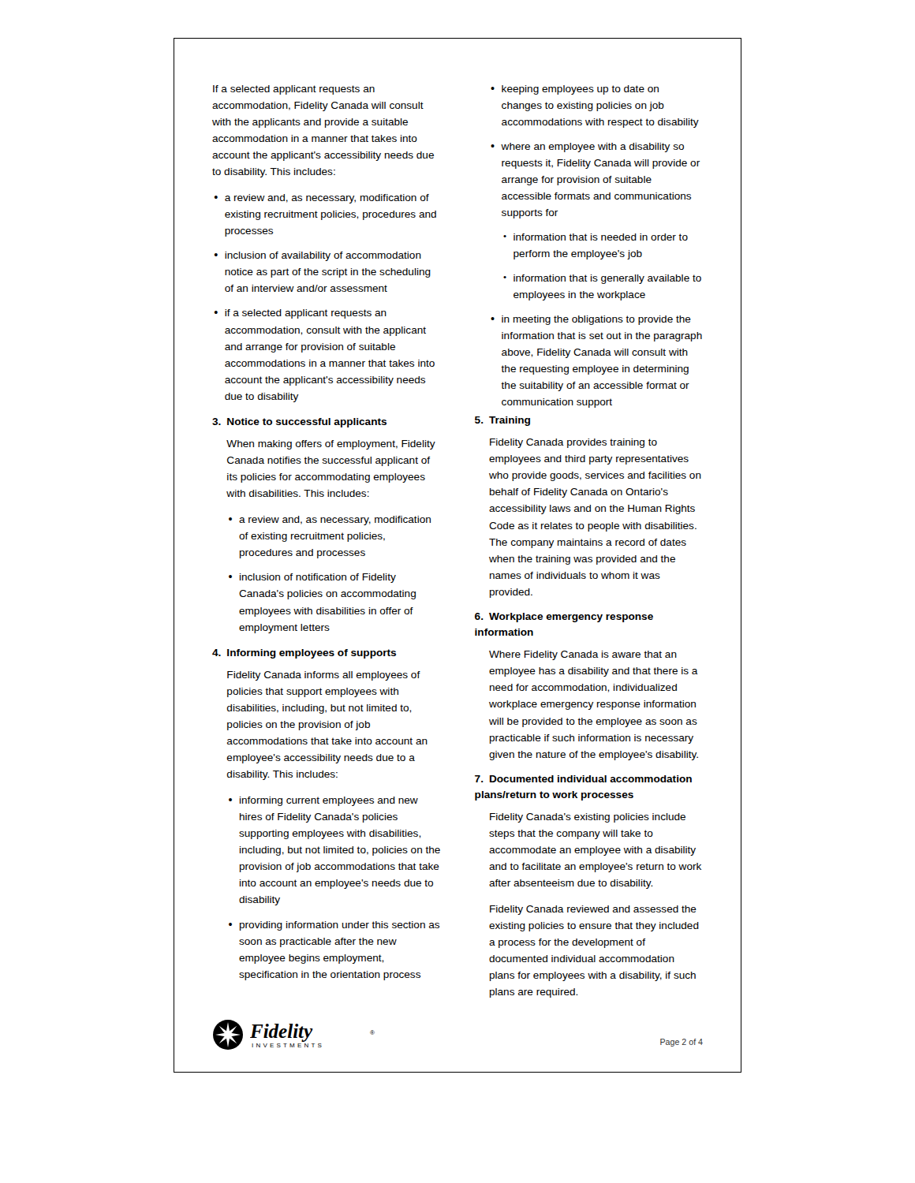If a selected applicant requests an accommodation, Fidelity Canada will consult with the applicants and provide a suitable accommodation in a manner that takes into account the applicant's accessibility needs due to disability. This includes:
a review and, as necessary, modification of existing recruitment policies, procedures and processes
inclusion of availability of accommodation notice as part of the script in the scheduling of an interview and/or assessment
if a selected applicant requests an accommodation, consult with the applicant and arrange for provision of suitable accommodations in a manner that takes into account the applicant's accessibility needs due to disability
3. Notice to successful applicants
When making offers of employment, Fidelity Canada notifies the successful applicant of its policies for accommodating employees with disabilities. This includes:
a review and, as necessary, modification of existing recruitment policies, procedures and processes
inclusion of notification of Fidelity Canada's policies on accommodating employees with disabilities in offer of employment letters
4. Informing employees of supports
Fidelity Canada informs all employees of policies that support employees with disabilities, including, but not limited to, policies on the provision of job accommodations that take into account an employee's accessibility needs due to a disability. This includes:
informing current employees and new hires of Fidelity Canada's policies supporting employees with disabilities, including, but not limited to, policies on the provision of job accommodations that take into account an employee's needs due to disability
providing information under this section as soon as practicable after the new employee begins employment, specification in the orientation process
keeping employees up to date on changes to existing policies on job accommodations with respect to disability
where an employee with a disability so requests it, Fidelity Canada will provide or arrange for provision of suitable accessible formats and communications supports for
information that is needed in order to perform the employee's job
information that is generally available to employees in the workplace
in meeting the obligations to provide the information that is set out in the paragraph above, Fidelity Canada will consult with the requesting employee in determining the suitability of an accessible format or communication support
5. Training
Fidelity Canada provides training to employees and third party representatives who provide goods, services and facilities on behalf of Fidelity Canada on Ontario's accessibility laws and on the Human Rights Code as it relates to people with disabilities. The company maintains a record of dates when the training was provided and the names of individuals to whom it was provided.
6. Workplace emergency response information
Where Fidelity Canada is aware that an employee has a disability and that there is a need for accommodation, individualized workplace emergency response information will be provided to the employee as soon as practicable if such information is necessary given the nature of the employee's disability.
7. Documented individual accommodation plans/return to work processes
Fidelity Canada's existing policies include steps that the company will take to accommodate an employee with a disability and to facilitate an employee's return to work after absenteeism due to disability.
Fidelity Canada reviewed and assessed the existing policies to ensure that they included a process for the development of documented individual accommodation plans for employees with a disability, if such plans are required.
Fidelity INVESTMENTS ®
Page 2 of 4